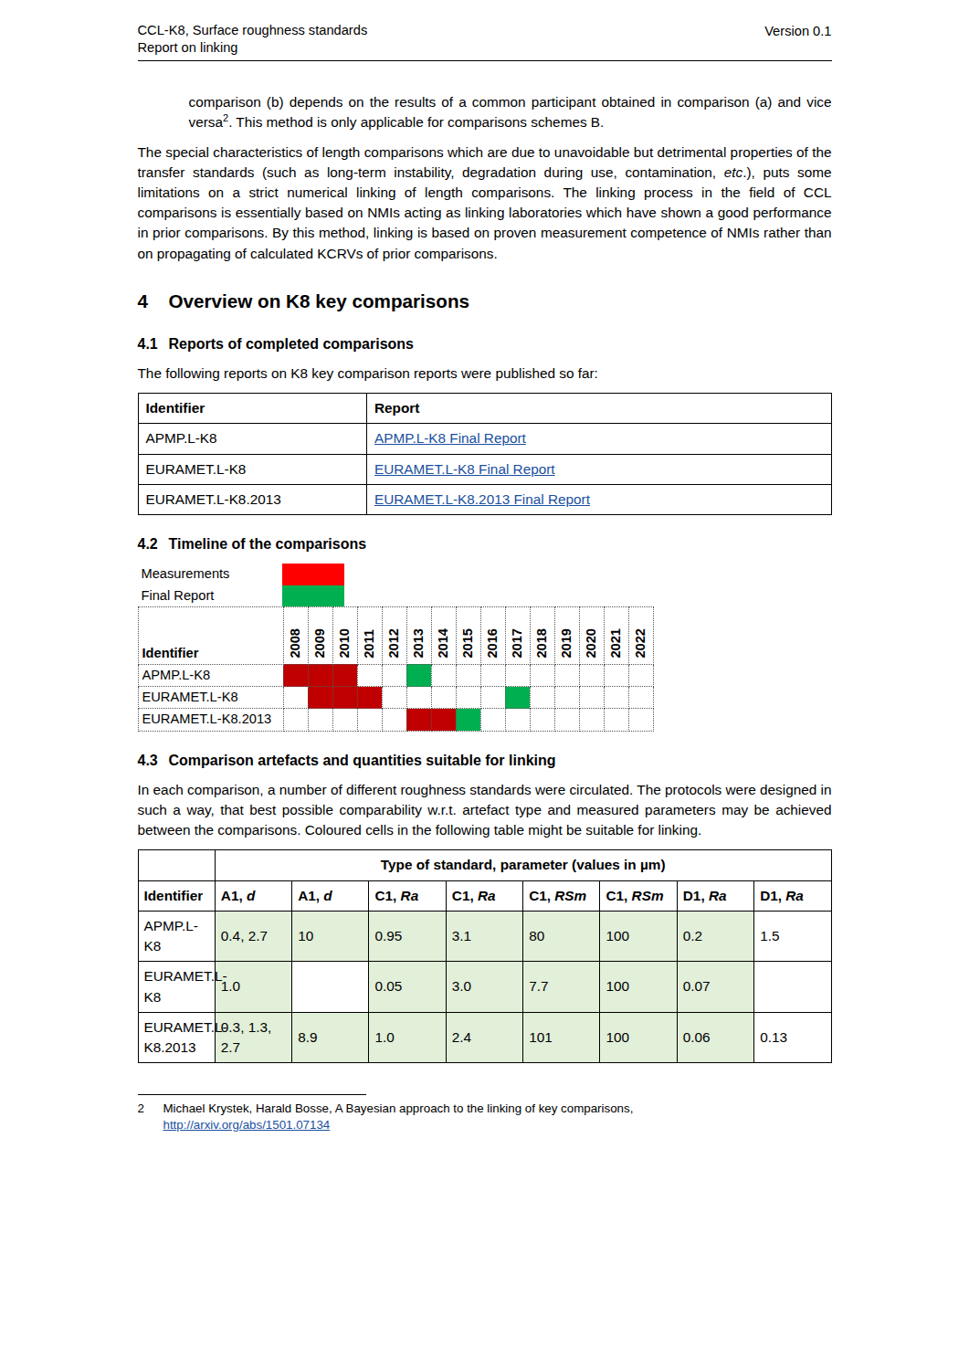CCL-K8, Surface roughness standards
Report on linking
Version 0.1
comparison (b) depends on the results of a common participant obtained in comparison (a) and vice versa2. This method is only applicable for comparisons schemes B.
The special characteristics of length comparisons which are due to unavoidable but detrimental properties of the transfer standards (such as long-term instability, degradation during use, contamination, etc.), puts some limitations on a strict numerical linking of length comparisons. The linking process in the field of CCL comparisons is essentially based on NMIs acting as linking laboratories which have shown a good performance in prior comparisons. By this method, linking is based on proven measurement competence of NMIs rather than on propagating of calculated KCRVs of prior comparisons.
4 Overview on K8 key comparisons
4.1 Reports of completed comparisons
The following reports on K8 key comparison reports were published so far:
| Identifier | Report |
| --- | --- |
| APMP.L-K8 | APMP.L-K8 Final Report |
| EURAMET.L-K8 | EURAMET.L-K8 Final Report |
| EURAMET.L-K8.2013 | EURAMET.L-K8.2013 Final Report |
4.2 Timeline of the comparisons
| Measurements | |
| Final Report | |
| Identifier | 2008 | 2009 | 2010 | 2011 | 2012 | 2013 | 2014 | 2015 | 2016 | 2017 | 2018 | 2019 | 2020 | 2021 | 2022 |
| --- | --- | --- | --- | --- | --- | --- | --- | --- | --- | --- | --- | --- | --- | --- | --- |
| APMP.L-K8 | | | | | | | | | | | | | | | |
| EURAMET.L-K8 | | | | | | | | | | | | | | | |
| EURAMET.L-K8.2013 | | | | | | | | | | | | | | | |
4.3 Comparison artefacts and quantities suitable for linking
In each comparison, a number of different roughness standards were circulated. The protocols were designed in such a way, that best possible comparability w.r.t. artefact type and measured parameters may be achieved between the comparisons. Coloured cells in the following table might be suitable for linking.
| | Type of standard, parameter (values in µm) |
| Identifier | A1, d | A1, d | C1, Ra | C1, Ra | C1, RSm | C1, RSm | D1, Ra | D1, Ra |
| APMP.L-K8 | 0.4, 2.7 | 10 | 0.95 | 3.1 | 80 | 100 | 0.2 | 1.5 |
| EURAMET.L-K8 | 1.0 | | 0.05 | 3.0 | 7.7 | 100 | 0.07 | |
| EURAMET.L-K8.2013 | 0.3, 1.3, 2.7 | 8.9 | 1.0 | 2.4 | 101 | 100 | 0.06 | 0.13 |
2
Michael Krystek, Harald Bosse, A Bayesian approach to the linking of key comparisons,
http://arxiv.org/abs/1501.07134